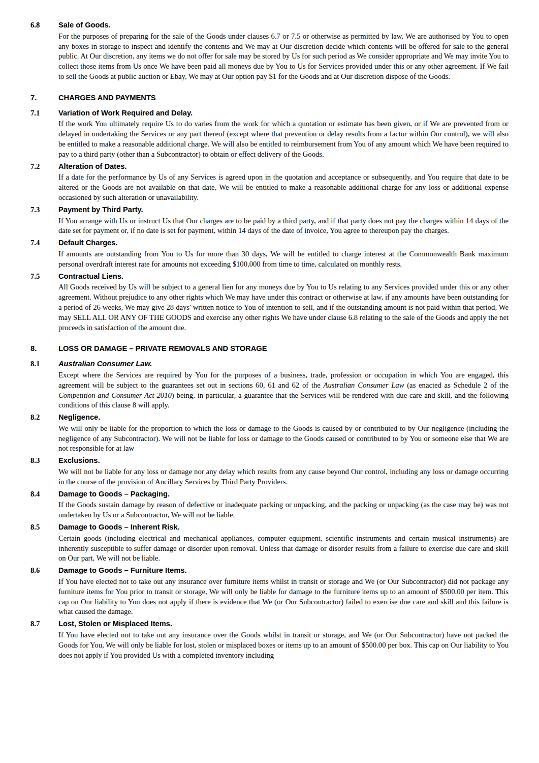6.8
Sale of Goods.
For the purposes of preparing for the sale of the Goods under clauses 6.7 or 7.5 or otherwise as permitted by law, We are authorised by You to open any boxes in storage to inspect and identify the contents and We may at Our discretion decide which contents will be offered for sale to the general public. At Our discretion, any items we do not offer for sale may be stored by Us for such period as We consider appropriate and We may invite You to collect those items from Us once We have been paid all moneys due by You to Us for Services provided under this or any other agreement. If We fail to sell the Goods at public auction or Ebay, We may at Our option pay $1 for the Goods and at Our discretion dispose of the Goods.
7. CHARGES AND PAYMENTS
7.1
Variation of Work Required and Delay.
If the work You ultimately require Us to do varies from the work for which a quotation or estimate has been given, or if We are prevented from or delayed in undertaking the Services or any part thereof (except where that prevention or delay results from a factor within Our control), we will also be entitled to make a reasonable additional charge. We will also be entitled to reimbursement from You of any amount which We have been required to pay to a third party (other than a Subcontractor) to obtain or effect delivery of the Goods.
7.2
Alteration of Dates.
If a date for the performance by Us of any Services is agreed upon in the quotation and acceptance or subsequently, and You require that date to be altered or the Goods are not available on that date, We will be entitled to make a reasonable additional charge for any loss or additional expense occasioned by such alteration or unavailability.
7.3
Payment by Third Party.
If You arrange with Us or instruct Us that Our charges are to be paid by a third party, and if that party does not pay the charges within 14 days of the date set for payment or, if no date is set for payment, within 14 days of the date of invoice, You agree to thereupon pay the charges.
7.4
Default Charges.
If amounts are outstanding from You to Us for more than 30 days, We will be entitled to charge interest at the Commonwealth Bank maximum personal overdraft interest rate for amounts not exceeding $100,000 from time to time, calculated on monthly rests.
7.5
Contractual Liens.
All Goods received by Us will be subject to a general lien for any moneys due by You to Us relating to any Services provided under this or any other agreement. Without prejudice to any other rights which We may have under this contract or otherwise at law, if any amounts have been outstanding for a period of 26 weeks, We may give 28 days' written notice to You of intention to sell, and if the outstanding amount is not paid within that period, We may SELL ALL OR ANY OF THE GOODS and exercise any other rights We have under clause 6.8 relating to the sale of the Goods and apply the net proceeds in satisfaction of the amount due.
8. LOSS OR DAMAGE – PRIVATE REMOVALS AND STORAGE
8.1
Australian Consumer Law.
Except where the Services are required by You for the purposes of a business, trade, profession or occupation in which You are engaged, this agreement will be subject to the guarantees set out in sections 60, 61 and 62 of the Australian Consumer Law (as enacted as Schedule 2 of the Competition and Consumer Act 2010) being, in particular, a guarantee that the Services will be rendered with due care and skill, and the following conditions of this clause 8 will apply.
8.2
Negligence.
We will only be liable for the proportion to which the loss or damage to the Goods is caused by or contributed to by Our negligence (including the negligence of any Subcontractor). We will not be liable for loss or damage to the Goods caused or contributed to by You or someone else that We are not responsible for at law
8.3
Exclusions.
We will not be liable for any loss or damage nor any delay which results from any cause beyond Our control, including any loss or damage occurring in the course of the provision of Ancillary Services by Third Party Providers.
8.4
Damage to Goods – Packaging.
If the Goods sustain damage by reason of defective or inadequate packing or unpacking, and the packing or unpacking (as the case may be) was not undertaken by Us or a Subcontractor, We will not be liable.
8.5
Damage to Goods – Inherent Risk.
Certain goods (including electrical and mechanical appliances, computer equipment, scientific instruments and certain musical instruments) are inherently susceptible to suffer damage or disorder upon removal. Unless that damage or disorder results from a failure to exercise due care and skill on Our part, We will not be liable.
8.6
Damage to Goods – Furniture Items.
If You have elected not to take out any insurance over furniture items whilst in transit or storage and We (or Our Subcontractor) did not package any furniture items for You prior to transit or storage, We will only be liable for damage to the furniture items up to an amount of $500.00 per item. This cap on Our liability to You does not apply if there is evidence that We (or Our Subcontractor) failed to exercise due care and skill and this failure is what caused the damage.
8.7
Lost, Stolen or Misplaced Items.
If You have elected not to take out any insurance over the Goods whilst in transit or storage, and We (or Our Subcontractor) have not packed the Goods for You, We will only be liable for lost, stolen or misplaced boxes or items up to an amount of $500.00 per box. This cap on Our liability to You does not apply if You provided Us with a completed inventory including